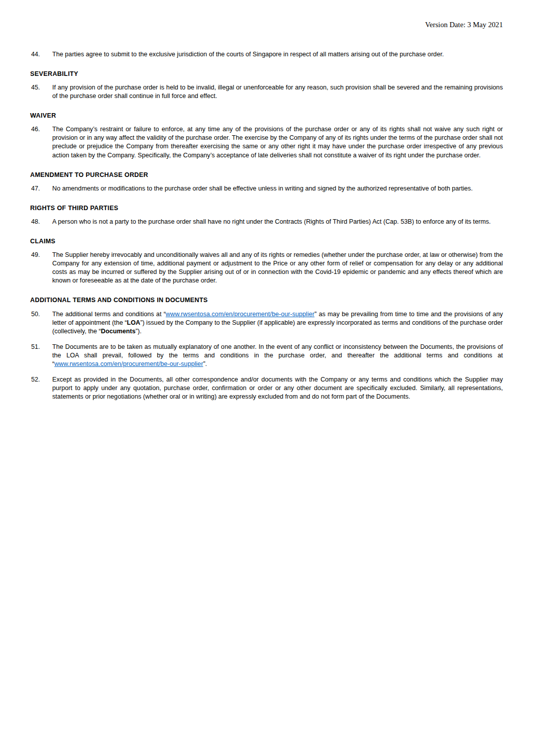Version Date: 3 May 2021
44.
The parties agree to submit to the exclusive jurisdiction of the courts of Singapore in respect of all matters arising out of the purchase order.
Severability
45.
If any provision of the purchase order is held to be invalid, illegal or unenforceable for any reason, such provision shall be severed and the remaining provisions of the purchase order shall continue in full force and effect.
Waiver
46.
The Company’s restraint or failure to enforce, at any time any of the provisions of the purchase order or any of its rights shall not waive any such right or provision or in any way affect the validity of the purchase order. The exercise by the Company of any of its rights under the terms of the purchase order shall not preclude or prejudice the Company from thereafter exercising the same or any other right it may have under the purchase order irrespective of any previous action taken by the Company. Specifically, the Company’s acceptance of late deliveries shall not constitute a waiver of its right under the purchase order.
Amendment to Purchase Order
47.
No amendments or modifications to the purchase order shall be effective unless in writing and signed by the authorized representative of both parties.
Rights of Third Parties
48.
A person who is not a party to the purchase order shall have no right under the Contracts (Rights of Third Parties) Act (Cap. 53B) to enforce any of its terms.
Claims
49.
The Supplier hereby irrevocably and unconditionally waives all and any of its rights or remedies (whether under the purchase order, at law or otherwise) from the Company for any extension of time, additional payment or adjustment to the Price or any other form of relief or compensation for any delay or any additional costs as may be incurred or suffered by the Supplier arising out of or in connection with the Covid-19 epidemic or pandemic and any effects thereof which are known or foreseeable as at the date of the purchase order.
Additional Terms and Conditions in Documents
50.
The additional terms and conditions at “www.rwsentosa.com/en/procurement/be-our-supplier” as may be prevailing from time to time and the provisions of any letter of appointment (the “LOA”) issued by the Company to the Supplier (if applicable) are expressly incorporated as terms and conditions of the purchase order (collectively, the “Documents”).
51.
The Documents are to be taken as mutually explanatory of one another. In the event of any conflict or inconsistency between the Documents, the provisions of the LOA shall prevail, followed by the terms and conditions in the purchase order, and thereafter the additional terms and conditions at “www.rwsentosa.com/en/procurement/be-our-supplier”.
52.
Except as provided in the Documents, all other correspondence and/or documents with the Company or any terms and conditions which the Supplier may purport to apply under any quotation, purchase order, confirmation or order or any other document are specifically excluded. Similarly, all representations, statements or prior negotiations (whether oral or in writing) are expressly excluded from and do not form part of the Documents.